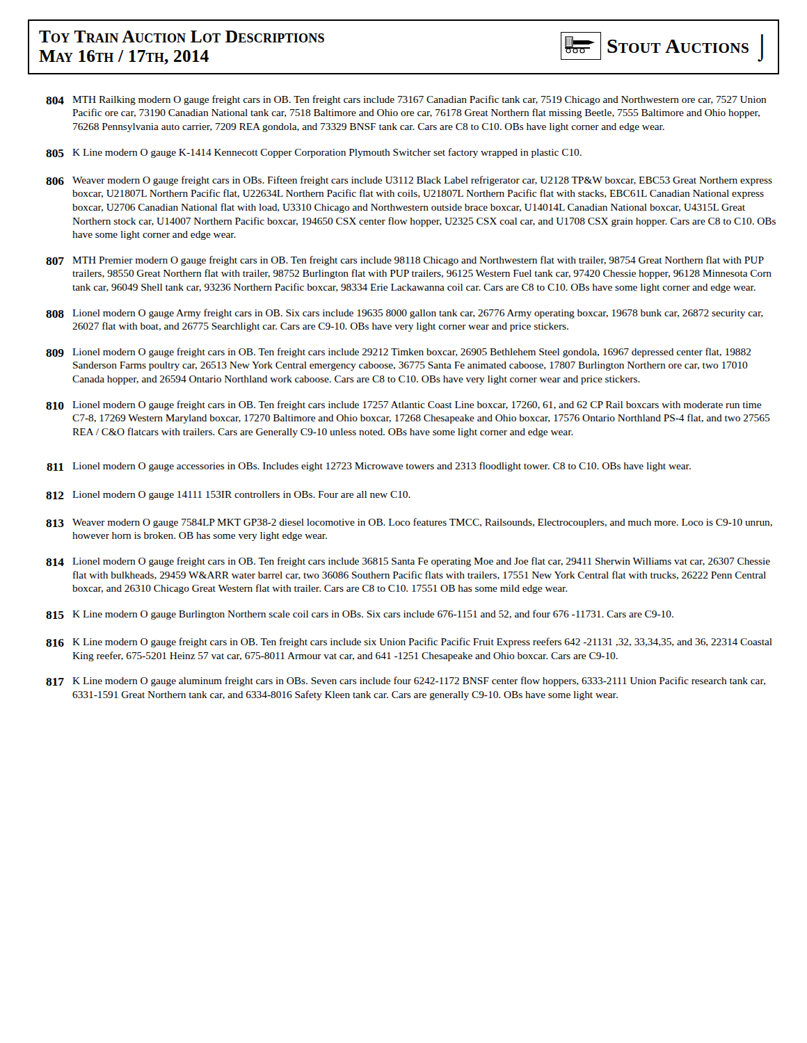Toy Train Auction Lot Descriptions
May 16th / 17th, 2014
Stout Auctions
⌡
804
MTH Railking modern O gauge freight cars in OB. Ten freight cars include 73167 Canadian Pacific tank car, 7519 Chicago and Northwestern ore car, 7527 Union Pacific ore car, 73190 Canadian National tank car, 7518 Baltimore and Ohio ore car, 76178 Great Northern flat missing Beetle, 7555 Baltimore and Ohio hopper, 76268 Pennsylvania auto carrier, 7209 REA gondola, and 73329 BNSF tank car. Cars are C8 to C10. OBs have light corner and edge wear.
805
K Line modern O gauge K-1414 Kennecott Copper Corporation Plymouth Switcher set factory wrapped in plastic C10.
806
Weaver modern O gauge freight cars in OBs. Fifteen freight cars include U3112 Black Label refrigerator car, U2128 TP&W boxcar, EBC53 Great Northern express boxcar, U21807L Northern Pacific flat, U22634L Northern Pacific flat with coils, U21807L Northern Pacific flat with stacks, EBC61L Canadian National express boxcar, U2706 Canadian National flat with load, U3310 Chicago and Northwestern outside brace boxcar, U14014L Canadian National boxcar, U4315L Great Northern stock car, U14007 Northern Pacific boxcar, 194650 CSX center flow hopper, U2325 CSX coal car, and U1708 CSX grain hopper. Cars are C8 to C10. OBs have some light corner and edge wear.
807
MTH Premier modern O gauge freight cars in OB. Ten freight cars include 98118 Chicago and Northwestern flat with trailer, 98754 Great Northern flat with PUP trailers, 98550 Great Northern flat with trailer, 98752 Burlington flat with PUP trailers, 96125 Western Fuel tank car, 97420 Chessie hopper, 96128 Minnesota Corn tank car, 96049 Shell tank car, 93236 Northern Pacific boxcar, 98334 Erie Lackawanna coil car. Cars are C8 to C10. OBs have some light corner and edge wear.
808
Lionel modern O gauge Army freight cars in OB. Six cars include 19635 8000 gallon tank car, 26776 Army operating boxcar, 19678 bunk car, 26872 security car, 26027 flat with boat, and 26775 Searchlight car. Cars are C9-10. OBs have very light corner wear and price stickers.
809
Lionel modern O gauge freight cars in OB. Ten freight cars include 29212 Timken boxcar, 26905 Bethlehem Steel gondola, 16967 depressed center flat, 19882 Sanderson Farms poultry car, 26513 New York Central emergency caboose, 36775 Santa Fe animated caboose, 17807 Burlington Northern ore car, two 17010 Canada hopper, and 26594 Ontario Northland work caboose. Cars are C8 to C10. OBs have very light corner wear and price stickers.
810
Lionel modern O gauge freight cars in OB. Ten freight cars include 17257 Atlantic Coast Line boxcar, 17260, 61, and 62 CP Rail boxcars with moderate run time C7-8, 17269 Western Maryland boxcar, 17270 Baltimore and Ohio boxcar, 17268 Chesapeake and Ohio boxcar, 17576 Ontario Northland PS-4 flat, and two 27565 REA / C&O flatcars with trailers. Cars are Generally C9-10 unless noted. OBs have some light corner and edge wear.
811
Lionel modern O gauge accessories in OBs. Includes eight 12723 Microwave towers and 2313 floodlight tower. C8 to C10. OBs have light wear.
812
Lionel modern O gauge 14111 153IR controllers in OBs. Four are all new C10.
813
Weaver modern O gauge 7584LP MKT GP38-2 diesel locomotive in OB. Loco features TMCC, Railsounds, Electrocouplers, and much more. Loco is C9-10 unrun, however horn is broken. OB has some very light edge wear.
814
Lionel modern O gauge freight cars in OB. Ten freight cars include 36815 Santa Fe operating Moe and Joe flat car, 29411 Sherwin Williams vat car, 26307 Chessie flat with bulkheads, 29459 W&ARR water barrel car, two 36086 Southern Pacific flats with trailers, 17551 New York Central flat with trucks, 26222 Penn Central boxcar, and 26310 Chicago Great Western flat with trailer. Cars are C8 to C10. 17551 OB has some mild edge wear.
815
K Line modern O gauge Burlington Northern scale coil cars in OBs. Six cars include 676-1151 and 52, and four 676 -11731. Cars are C9-10.
816
K Line modern O gauge freight cars in OB. Ten freight cars include six Union Pacific Pacific Fruit Express reefers 642 -21131 ,32, 33,34,35, and 36, 22314 Coastal King reefer, 675-5201 Heinz 57 vat car, 675-8011 Armour vat car, and 641 -1251 Chesapeake and Ohio boxcar. Cars are C9-10.
817
K Line modern O gauge aluminum freight cars in OBs. Seven cars include four 6242-1172 BNSF center flow hoppers, 6333-2111 Union Pacific research tank car, 6331-1591 Great Northern tank car, and 6334-8016 Safety Kleen tank car. Cars are generally C9-10. OBs have some light wear.